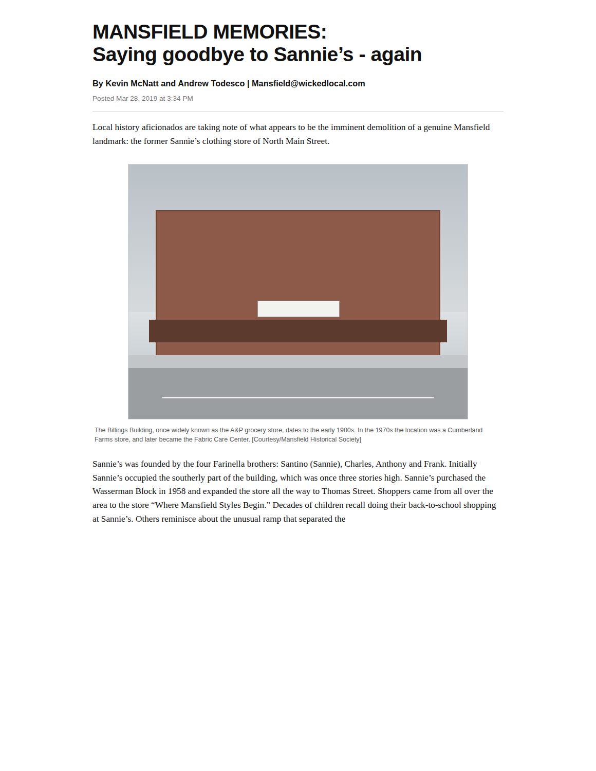MANSFIELD MEMORIES:
Saying goodbye to Sannie’s - again
By Kevin McNatt and Andrew Todesco | Mansfield@wickedlocal.com
Posted Mar 28, 2019 at 3:34 PM
Local history aficionados are taking note of what appears to be the imminent demolition of a genuine Mansfield landmark: the former Sannie’s clothing store of North Main Street.
The Billings Building, once widely known as the A&P grocery store, dates to the early 1900s. In the 1970s the location was a Cumberland Farms store, and later became the Fabric Care Center. [Courtesy/Mansfield Historical Society]
Sannie’s was founded by the four Farinella brothers: Santino (Sannie), Charles, Anthony and Frank. Initially Sannie’s occupied the southerly part of the building, which was once three stories high. Sannie’s purchased the Wasserman Block in 1958 and expanded the store all the way to Thomas Street. Shoppers came from all over the area to the store “Where Mansfield Styles Begin.” Decades of children recall doing their back-to-school shopping at Sannie’s. Others reminisce about the unusual ramp that separated the